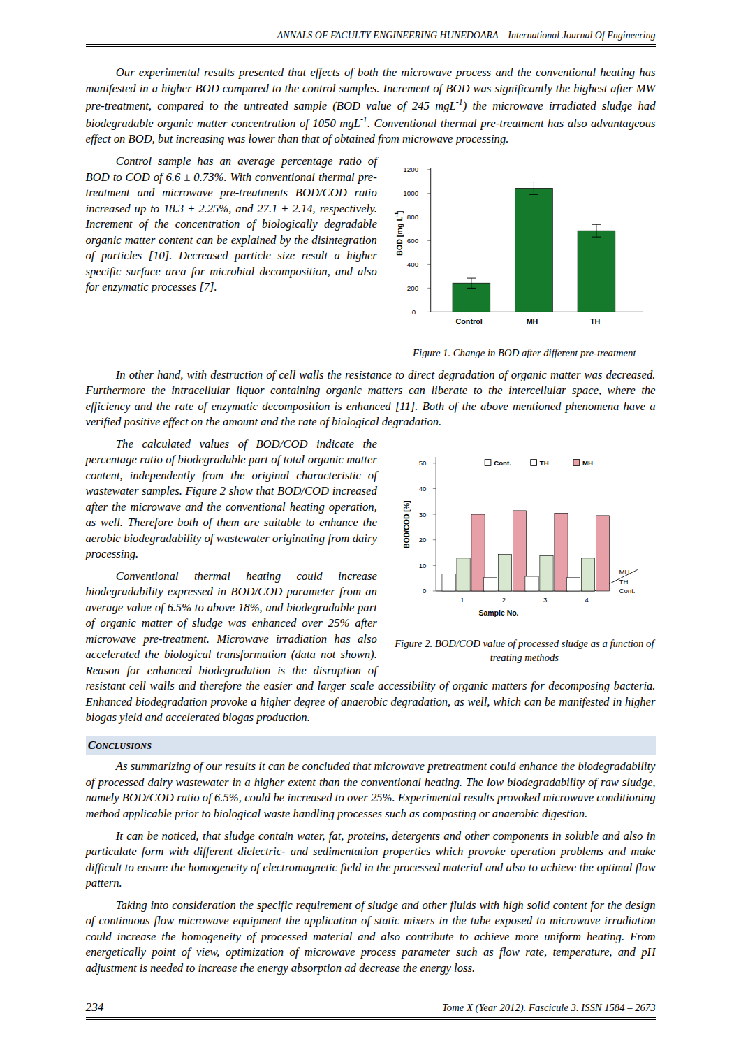ANNALS OF FACULTY ENGINEERING HUNEDOARA – International Journal Of Engineering
Our experimental results presented that effects of both the microwave process and the conventional heating has manifested in a higher BOD compared to the control samples. Increment of BOD was significantly the highest after MW pre-treatment, compared to the untreated sample (BOD value of 245 mgL-1) the microwave irradiated sludge had biodegradable organic matter concentration of 1050 mgL-1. Conventional thermal pre-treatment has also advantageous effect on BOD, but increasing was lower than that of obtained from microwave processing.
Figure 1. Change in BOD after different pre-treatment
Control sample has an average percentage ratio of BOD to COD of 6.6 ± 0.73%. With conventional thermal pre-treatment and microwave pre-treatments BOD/COD ratio increased up to 18.3 ± 2.25%, and 27.1 ± 2.14, respectively. Increment of the concentration of biologically degradable organic matter content can be explained by the disintegration of particles [10]. Decreased particle size result a higher specific surface area for microbial decomposition, and also for enzymatic processes [7].
In other hand, with destruction of cell walls the resistance to direct degradation of organic matter was decreased. Furthermore the intracellular liquor containing organic matters can liberate to the intercellular space, where the efficiency and the rate of enzymatic decomposition is enhanced [11]. Both of the above mentioned phenomena have a verified positive effect on the amount and the rate of biological degradation.
Figure 2. BOD/COD value of processed sludge as a function of treating methods
The calculated values of BOD/COD indicate the percentage ratio of biodegradable part of total organic matter content, independently from the original characteristic of wastewater samples. Figure 2 show that BOD/COD increased after the microwave and the conventional heating operation, as well. Therefore both of them are suitable to enhance the aerobic biodegradability of wastewater originating from dairy processing.
Conventional thermal heating could increase biodegradability expressed in BOD/COD parameter from an average value of 6.5% to above 18%, and biodegradable part of organic matter of sludge was enhanced over 25% after microwave pre-treatment. Microwave irradiation has also accelerated the biological transformation (data not shown). Reason for enhanced biodegradation is the disruption of resistant cell walls and therefore the easier and larger scale accessibility of organic matters for decomposing bacteria. Enhanced biodegradation provoke a higher degree of anaerobic degradation, as well, which can be manifested in higher biogas yield and accelerated biogas production.
Conclusions
As summarizing of our results it can be concluded that microwave pretreatment could enhance the biodegradability of processed dairy wastewater in a higher extent than the conventional heating. The low biodegradability of raw sludge, namely BOD/COD ratio of 6.5%, could be increased to over 25%. Experimental results provoked microwave conditioning method applicable prior to biological waste handling processes such as composting or anaerobic digestion.
It can be noticed, that sludge contain water, fat, proteins, detergents and other components in soluble and also in particulate form with different dielectric- and sedimentation properties which provoke operation problems and make difficult to ensure the homogeneity of electromagnetic field in the processed material and also to achieve the optimal flow pattern.
Taking into consideration the specific requirement of sludge and other fluids with high solid content for the design of continuous flow microwave equipment the application of static mixers in the tube exposed to microwave irradiation could increase the homogeneity of processed material and also contribute to achieve more uniform heating. From energetically point of view, optimization of microwave process parameter such as flow rate, temperature, and pH adjustment is needed to increase the energy absorption ad decrease the energy loss.
234 Tome X (Year 2012). Fascicule 3. ISSN 1584 – 2673